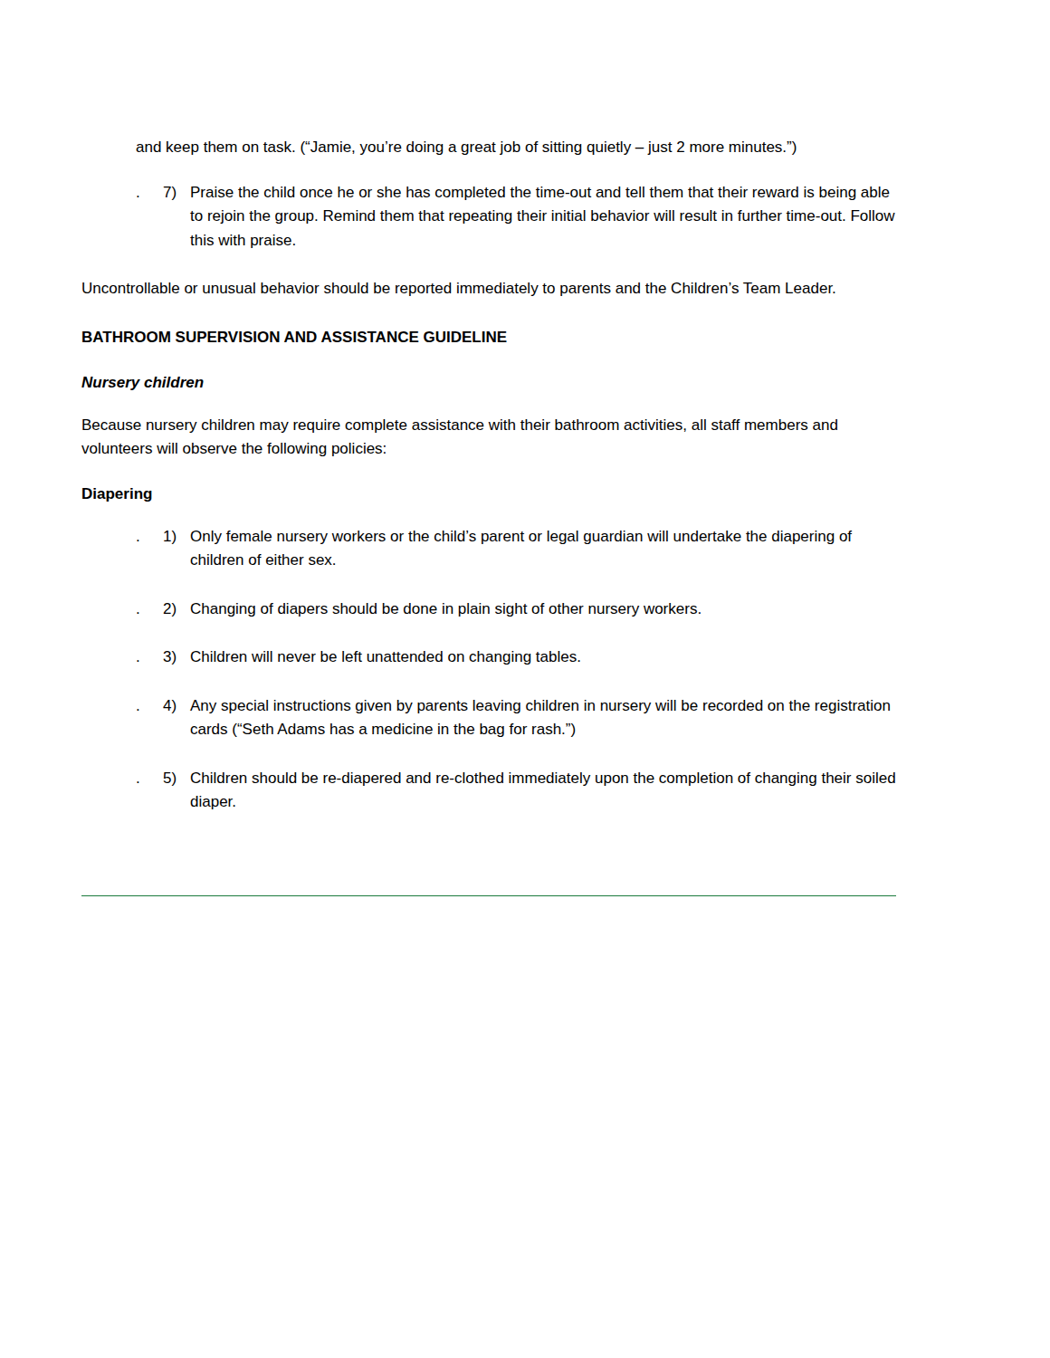and keep them on task. (“Jamie, you’re doing a great job of sitting quietly – just 2 more minutes.”)
. 7) Praise the child once he or she has completed the time-out and tell them that their reward is being able to rejoin the group. Remind them that repeating their initial behavior will result in further time-out. Follow this with praise.
Uncontrollable or unusual behavior should be reported immediately to parents and the Children’s Team Leader.
BATHROOM SUPERVISION AND ASSISTANCE GUIDELINE
Nursery children
Because nursery children may require complete assistance with their bathroom activities, all staff members and volunteers will observe the following policies:
Diapering
. 1) Only female nursery workers or the child’s parent or legal guardian will undertake the diapering of children of either sex.
. 2) Changing of diapers should be done in plain sight of other nursery workers.
. 3) Children will never be left unattended on changing tables.
. 4) Any special instructions given by parents leaving children in nursery will be recorded on the registration cards (“Seth Adams has a medicine in the bag for rash.”)
. 5) Children should be re-diapered and re-clothed immediately upon the completion of changing their soiled diaper.